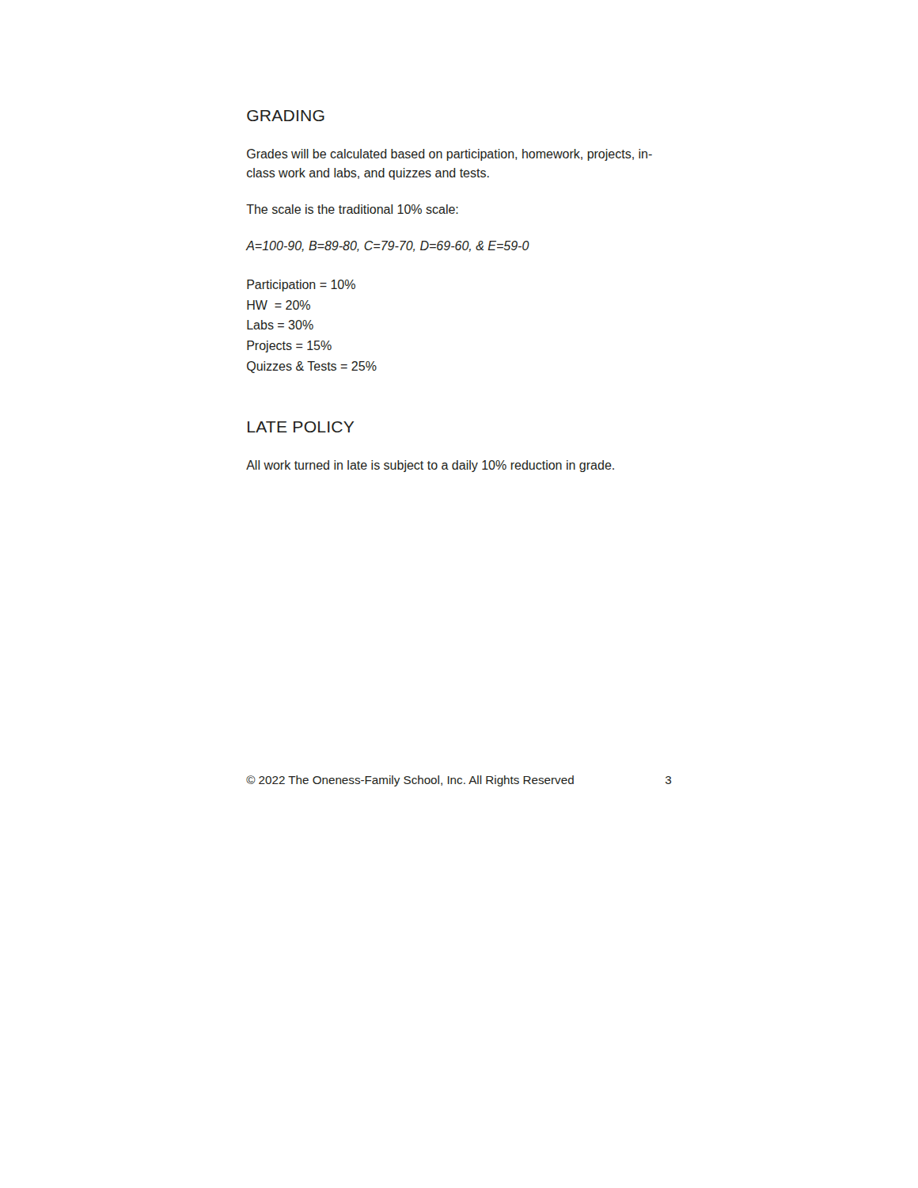GRADING
Grades will be calculated based on participation, homework, projects, in-class work and labs, and quizzes and tests.
The scale is the traditional 10% scale:
A=100-90, B=89-80, C=79-70, D=69-60, & E=59-0
Participation = 10%
HW = 20%
Labs = 30%
Projects = 15%
Quizzes & Tests = 25%
LATE POLICY
All work turned in late is subject to a daily 10% reduction in grade.
© 2022 The Oneness-Family School, Inc. All Rights Reserved
3